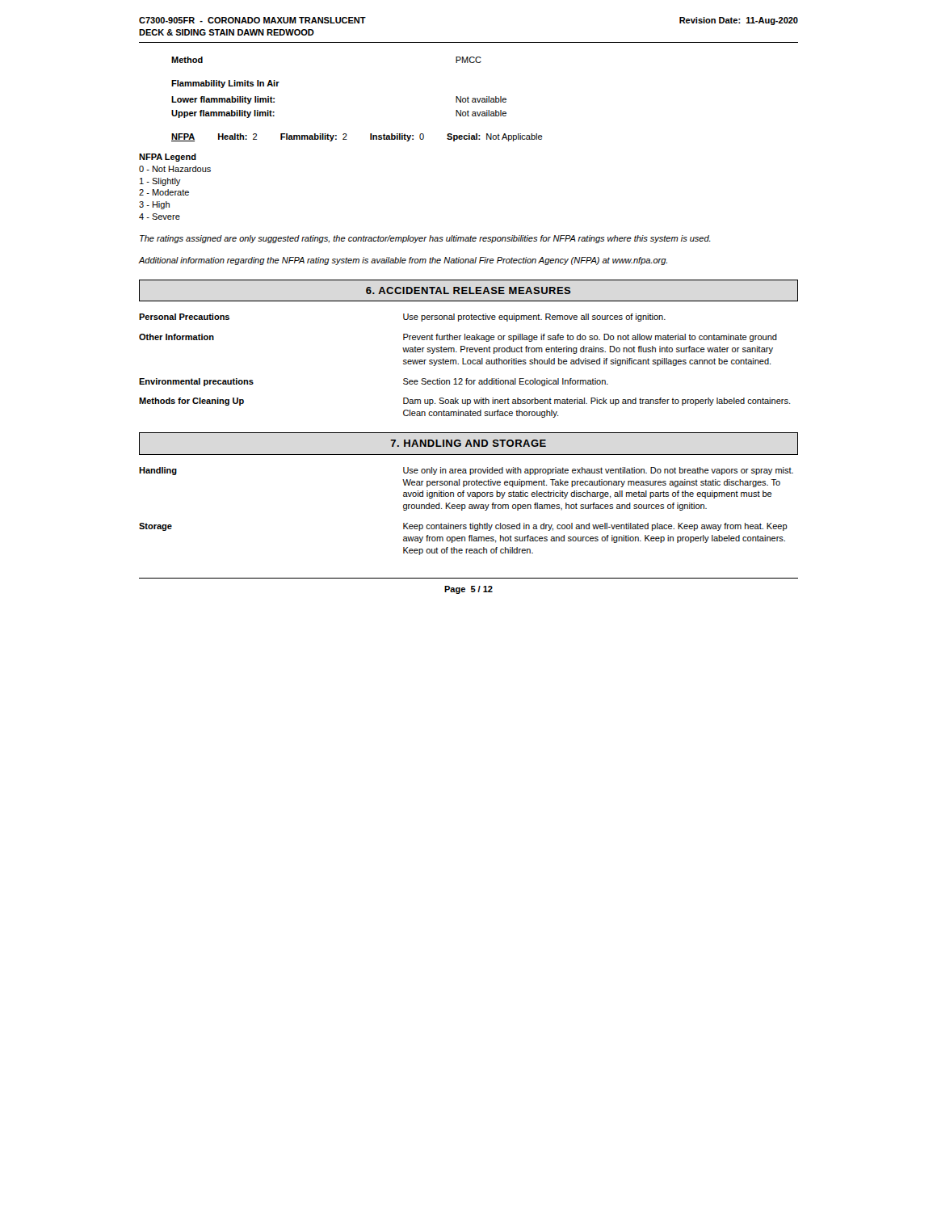C7300-905FR - CORONADO MAXUM TRANSLUCENT
DECK & SIDING STAIN DAWN REDWOOD
Revision Date: 11-Aug-2020
Method
PMCC
Flammability Limits In Air
Lower flammability limit:
Not available
Upper flammability limit:
Not available
NFPA Health: 2 Flammability: 2 Instability: 0 Special: Not Applicable
NFPA Legend
0 - Not Hazardous
1 - Slightly
2 - Moderate
3 - High
4 - Severe
The ratings assigned are only suggested ratings, the contractor/employer has ultimate responsibilities for NFPA ratings where this system is used.
Additional information regarding the NFPA rating system is available from the National Fire Protection Agency (NFPA) at www.nfpa.org.
6. ACCIDENTAL RELEASE MEASURES
Personal Precautions
Use personal protective equipment. Remove all sources of ignition.
Other Information
Prevent further leakage or spillage if safe to do so. Do not allow material to contaminate ground water system. Prevent product from entering drains. Do not flush into surface water or sanitary sewer system. Local authorities should be advised if significant spillages cannot be contained.
Environmental precautions
See Section 12 for additional Ecological Information.
Methods for Cleaning Up
Dam up. Soak up with inert absorbent material. Pick up and transfer to properly labeled containers. Clean contaminated surface thoroughly.
7. HANDLING AND STORAGE
Handling
Use only in area provided with appropriate exhaust ventilation. Do not breathe vapors or spray mist. Wear personal protective equipment. Take precautionary measures against static discharges. To avoid ignition of vapors by static electricity discharge, all metal parts of the equipment must be grounded. Keep away from open flames, hot surfaces and sources of ignition.
Storage
Keep containers tightly closed in a dry, cool and well-ventilated place. Keep away from heat. Keep away from open flames, hot surfaces and sources of ignition. Keep in properly labeled containers. Keep out of the reach of children.
Page 5 / 12